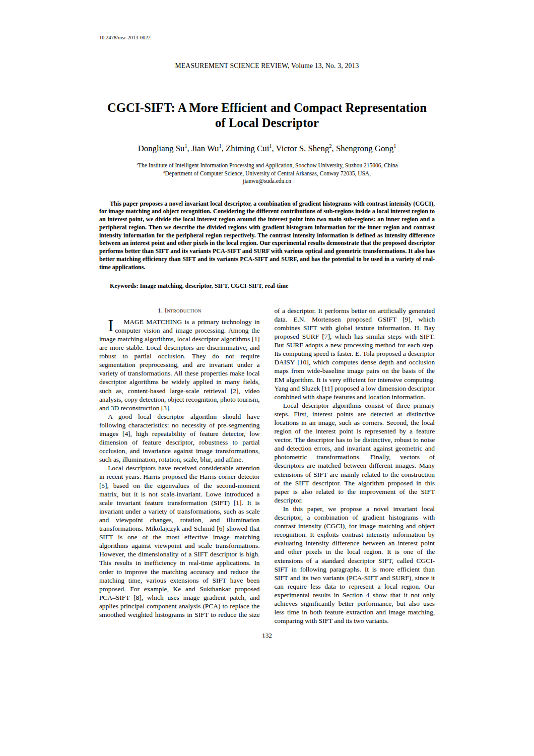10.2478/msr-2013-0022
MEASUREMENT SCIENCE REVIEW, Volume 13, No. 3, 2013
CGCI-SIFT: A More Efficient and Compact Representation
of Local Descriptor
Dongliang Su1, Jian Wu1, Zhiming Cui1, Victor S. Sheng2, Shengrong Gong1
1The Institute of Intelligent Information Processing and Application, Soochow University, Suzhou 215006, China
2Department of Computer Science, University of Central Arkansas, Conway 72035, USA,
jianwu@suda.edu.cn
This paper proposes a novel invariant local descriptor, a combination of gradient histograms with contrast intensity (CGCI), for image matching and object recognition. Considering the different contributions of sub-regions inside a local interest region to an interest point, we divide the local interest region around the interest point into two main sub-regions: an inner region and a peripheral region. Then we describe the divided regions with gradient histogram information for the inner region and contrast intensity information for the peripheral region respectively. The contrast intensity information is defined as intensity difference between an interest point and other pixels in the local region. Our experimental results demonstrate that the proposed descriptor performs better than SIFT and its variants PCA-SIFT and SURF with various optical and geometric transformations. It also has better matching efficiency than SIFT and its variants PCA-SIFT and SURF, and has the potential to be used in a variety of real-time applications.
Keywords: Image matching, descriptor, SIFT, CGCI-SIFT, real-time
1. Introduction
IMAGE MATCHING is a primary technology in computer vision and image processing. Among the image matching algorithms, local descriptor algorithms [1] are more stable. Local descriptors are discriminative, and robust to partial occlusion. They do not require segmentation preprocessing, and are invariant under a variety of transformations. All these properties make local descriptor algorithms be widely applied in many fields, such as, content-based large-scale retrieval [2], video analysis, copy detection, object recognition, photo tourism, and 3D reconstruction [3].
A good local descriptor algorithm should have following characteristics: no necessity of pre-segmenting images [4], high repeatability of feature detector, low dimension of feature descriptor, robustness to partial occlusion, and invariance against image transformations, such as, illumination, rotation, scale, blur, and affine.
Local descriptors have received considerable attention in recent years. Harris proposed the Harris corner detector [5], based on the eigenvalues of the second-moment matrix, but it is not scale-invariant. Lowe introduced a scale invariant feature transformation (SIFT) [1]. It is invariant under a variety of transformations, such as scale and viewpoint changes, rotation, and illumination transformations. Mikolajczyk and Schmid [6] showed that SIFT is one of the most effective image matching algorithms against viewpoint and scale transformations. However, the dimensionality of a SIFT descriptor is high. This results in inefficiency in real-time applications. In order to improve the matching accuracy and reduce the matching time, various extensions of SIFT have been proposed. For example, Ke and Sukthankar proposed PCA–SIFT [8], which uses image gradient patch, and applies principal component analysis (PCA) to replace the smoothed weighted histograms in SIFT to reduce the size of a descriptor. It performs better on artificially generated data. E.N. Mortensen proposed GSIFT [9], which combines SIFT with global texture information. H. Bay proposed SURF [7], which has similar steps with SIFT. But SURF adopts a new processing method for each step. Its computing speed is faster. E. Tola proposed a descriptor DAISY [10], which computes dense depth and occlusion maps from wide-baseline image pairs on the basis of the EM algorithm. It is very efficient for intensive computing. Yang and Sluzek [11] proposed a low dimension descriptor combined with shape features and location information.
Local descriptor algorithms consist of three primary steps. First, interest points are detected at distinctive locations in an image, such as corners. Second, the local region of the interest point is represented by a feature vector. The descriptor has to be distinctive, robust to noise and detection errors, and invariant against geometric and photometric transformations. Finally, vectors of descriptors are matched between different images. Many extensions of SIFT are mainly related to the construction of the SIFT descriptor. The algorithm proposed in this paper is also related to the improvement of the SIFT descriptor.
In this paper, we propose a novel invariant local descriptor, a combination of gradient histograms with contrast intensity (CGCI), for image matching and object recognition. It exploits contrast intensity information by evaluating intensity difference between an interest point and other pixels in the local region. It is one of the extensions of a standard descriptor SIFT, called CGCI-SIFT in following paragraphs. It is more efficient than SIFT and its two variants (PCA-SIFT and SURF), since it can require less data to represent a local region. Our experimental results in Section 4 show that it not only achieves significantly better performance, but also uses less time in both feature extraction and image matching, comparing with SIFT and its two variants.
132